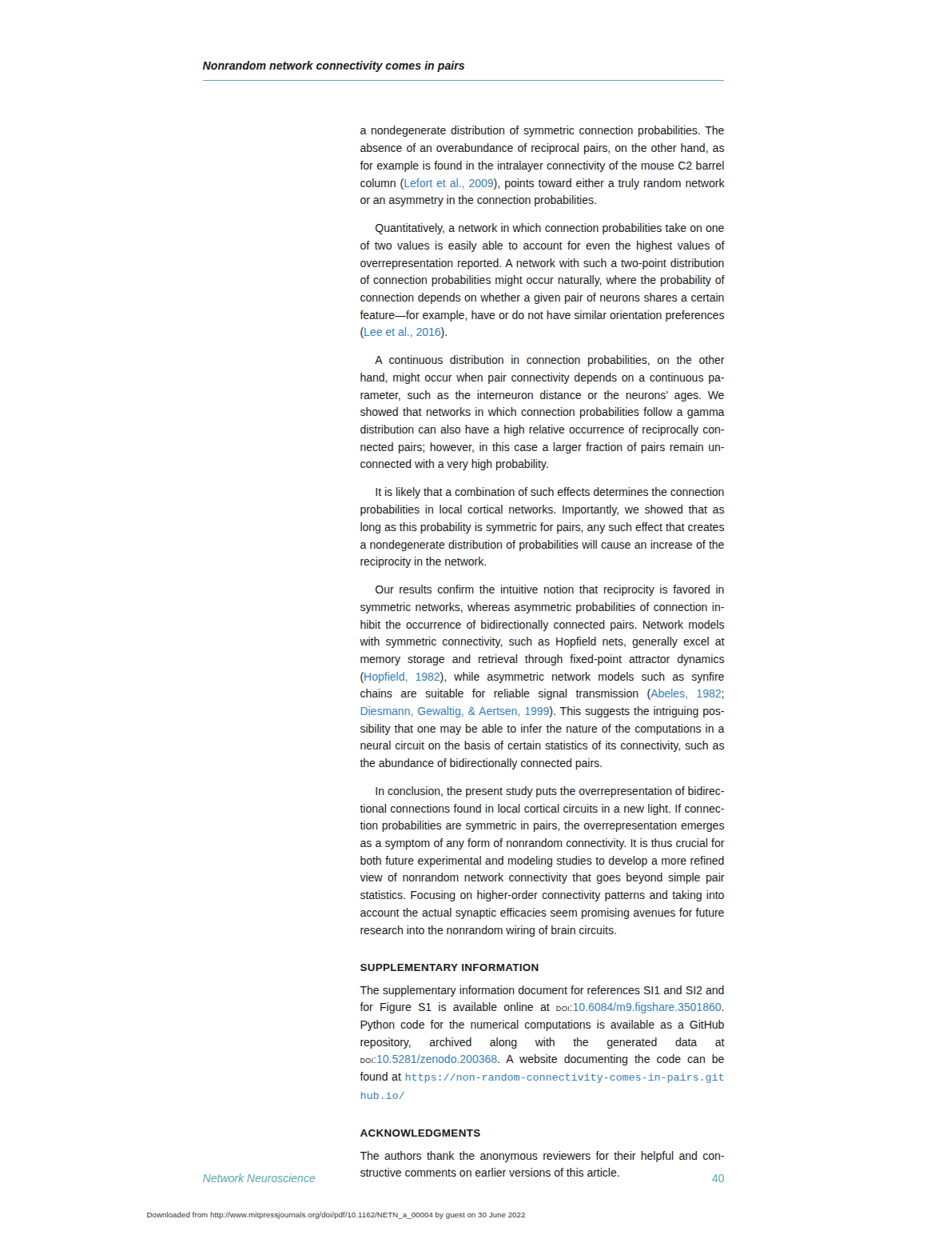Nonrandom network connectivity comes in pairs
a nondegenerate distribution of symmetric connection probabilities. The absence of an overabundance of reciprocal pairs, on the other hand, as for example is found in the intralayer connectivity of the mouse C2 barrel column (Lefort et al., 2009), points toward either a truly random network or an asymmetry in the connection probabilities.
Quantitatively, a network in which connection probabilities take on one of two values is easily able to account for even the highest values of overrepresentation reported. A network with such a two-point distribution of connection probabilities might occur naturally, where the probability of connection depends on whether a given pair of neurons shares a certain feature—for example, have or do not have similar orientation preferences (Lee et al., 2016).
A continuous distribution in connection probabilities, on the other hand, might occur when pair connectivity depends on a continuous parameter, such as the interneuron distance or the neurons’ ages. We showed that networks in which connection probabilities follow a gamma distribution can also have a high relative occurrence of reciprocally connected pairs; however, in this case a larger fraction of pairs remain unconnected with a very high probability.
It is likely that a combination of such effects determines the connection probabilities in local cortical networks. Importantly, we showed that as long as this probability is symmetric for pairs, any such effect that creates a nondegenerate distribution of probabilities will cause an increase of the reciprocity in the network.
Our results confirm the intuitive notion that reciprocity is favored in symmetric networks, whereas asymmetric probabilities of connection inhibit the occurrence of bidirectionally connected pairs. Network models with symmetric connectivity, such as Hopfield nets, generally excel at memory storage and retrieval through fixed-point attractor dynamics (Hopfield, 1982), while asymmetric network models such as synfire chains are suitable for reliable signal transmission (Abeles, 1982; Diesmann, Gewaltig, & Aertsen, 1999). This suggests the intriguing possibility that one may be able to infer the nature of the computations in a neural circuit on the basis of certain statistics of its connectivity, such as the abundance of bidirectionally connected pairs.
In conclusion, the present study puts the overrepresentation of bidirectional connections found in local cortical circuits in a new light. If connection probabilities are symmetric in pairs, the overrepresentation emerges as a symptom of any form of nonrandom connectivity. It is thus crucial for both future experimental and modeling studies to develop a more refined view of nonrandom network connectivity that goes beyond simple pair statistics. Focusing on higher-order connectivity patterns and taking into account the actual synaptic efficacies seem promising avenues for future research into the nonrandom wiring of brain circuits.
Supplementary Information
The supplementary information document for references SI1 and SI2 and for Figure S1 is available online at doi: 10.6084/m9.figshare.3501860. Python code for the numerical computations is available as a GitHub repository, archived along with the generated data at doi: 10.5281/zenodo.200368. A website documenting the code can be found at https://non-random-connectivity-comes-in-pairs.github.io/
Acknowledgments
The authors thank the anonymous reviewers for their helpful and constructive comments on earlier versions of this article.
Network Neuroscience 40
Downloaded from http://www.mitpressjournals.org/doi/pdf/10.1162/NETN_a_00004 by guest on 30 June 2022